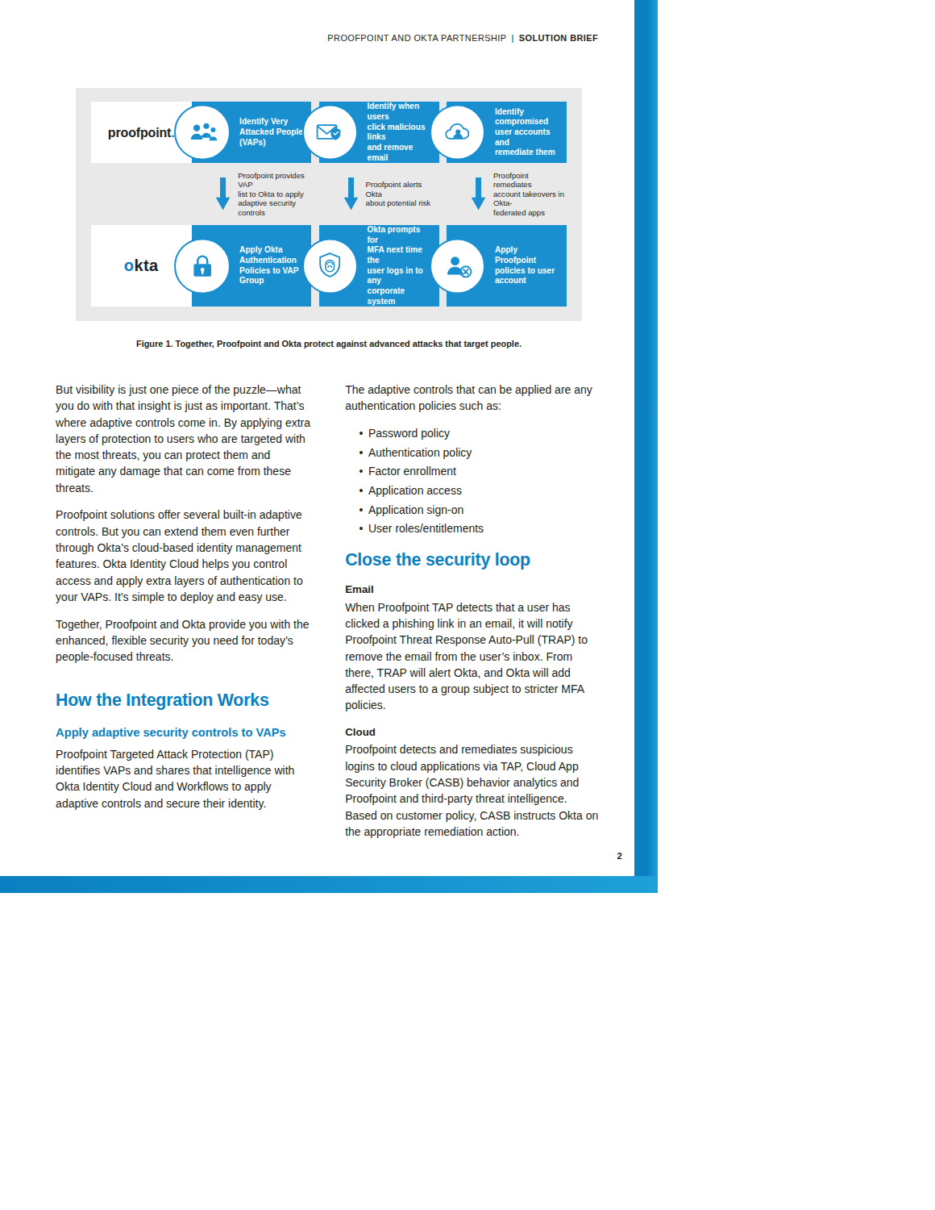PROOFPOINT AND OKTA PARTNERSHIP|SOLUTION BRIEF
proofpoint.
Identify Very
Attacked People
(VAPs)
Identify when users
click malicious links
and remove email
Identify compromised
user accounts and
remediate them
Proofpoint provides VAP
list to Okta to apply
adaptive security controls
Proofpoint alerts Okta
about potential risk
Proofpoint remediates
account takeovers in Okta-
federated apps
okta
Apply Okta
Authentication
Policies to VAP
Group
Okta prompts for
MFA next time the
user logs in to any
corporate system
Apply Proofpoint
policies to user
account
Figure 1. Together, Proofpoint and Okta protect against advanced attacks that target people.
But visibility is just one piece of the puzzle—what you do with that insight is just as important. That’s where adaptive controls come in. By applying extra layers of protection to users who are targeted with the most threats, you can protect them and mitigate any damage that can come from these threats.
Proofpoint solutions offer several built-in adaptive controls. But you can extend them even further through Okta’s cloud-based identity management features. Okta Identity Cloud helps you control access and apply extra layers of authentication to your VAPs. It’s simple to deploy and easy use.
Together, Proofpoint and Okta provide you with the enhanced, flexible security you need for today’s people-focused threats.
How the Integration Works
Apply adaptive security controls to VAPs
Proofpoint Targeted Attack Protection (TAP) identifies VAPs and shares that intelligence with Okta Identity Cloud and Workflows to apply adaptive controls and secure their identity.
The adaptive controls that can be applied are any authentication policies such as:
Password policy
Authentication policy
Factor enrollment
Application access
Application sign-on
User roles/entitlements
Close the security loop
Email
When Proofpoint TAP detects that a user has clicked a phishing link in an email, it will notify Proofpoint Threat Response Auto-Pull (TRAP) to remove the email from the user’s inbox. From there, TRAP will alert Okta, and Okta will add affected users to a group subject to stricter MFA policies.
Cloud
Proofpoint detects and remediates suspicious logins to cloud applications via TAP, Cloud App Security Broker (CASB) behavior analytics and Proofpoint and third-party threat intelligence. Based on customer policy, CASB instructs Okta on the appropriate remediation action.
2